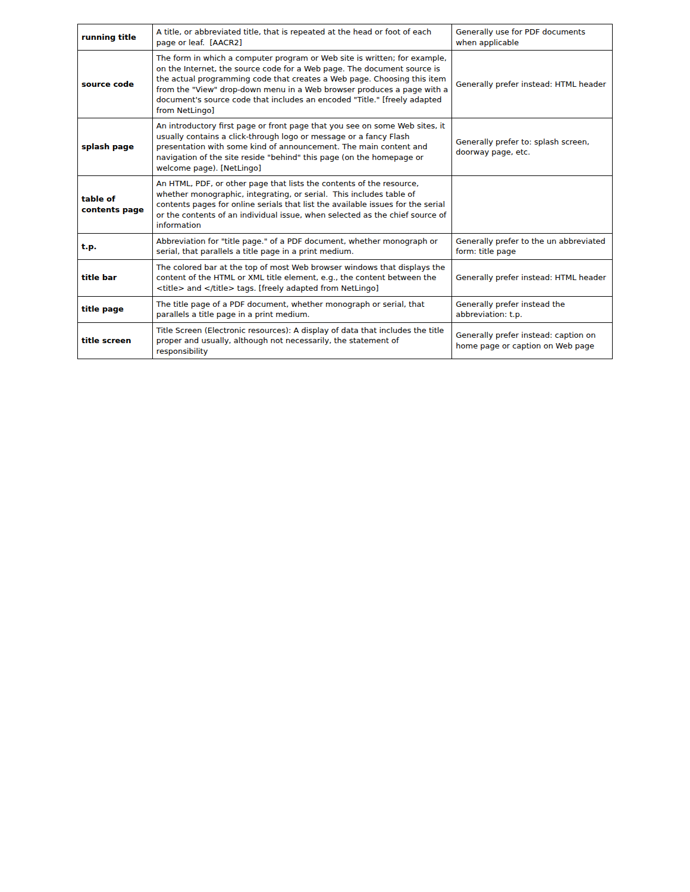| running title | A title, or abbreviated title, that is repeated at the head or foot of each page or leaf. [AACR2] | Generally use for PDF documents when applicable |
| source code | The form in which a computer program or Web site is written; for example, on the Internet, the source code for a Web page. The document source is the actual programming code that creates a Web page. Choosing this item from the "View" drop-down menu in a Web browser produces a page with a document's source code that includes an encoded "Title." [freely adapted from NetLingo] | Generally prefer instead: HTML header |
| splash page | An introductory first page or front page that you see on some Web sites, it usually contains a click-through logo or message or a fancy Flash presentation with some kind of announcement. The main content and navigation of the site reside "behind" this page (on the homepage or welcome page). [NetLingo] | Generally prefer to: splash screen, doorway page, etc. |
| table of contents page | An HTML, PDF, or other page that lists the contents of the resource, whether monographic, integrating, or serial. This includes table of contents pages for online serials that list the available issues for the serial or the contents of an individual issue, when selected as the chief source of information | |
| t.p. | Abbreviation for "title page." of a PDF document, whether monograph or serial, that parallels a title page in a print medium. | Generally prefer to the un abbreviated form: title page |
| title bar | The colored bar at the top of most Web browser windows that displays the content of the HTML or XML title element, e.g., the content between the <title> and </title> tags. [freely adapted from NetLingo] | Generally prefer instead: HTML header |
| title page | The title page of a PDF document, whether monograph or serial, that parallels a title page in a print medium. | Generally prefer instead the abbreviation: t.p. |
| title screen | Title Screen (Electronic resources): A display of data that includes the title proper and usually, although not necessarily, the statement of responsibility | Generally prefer instead: caption on home page or caption on Web page |